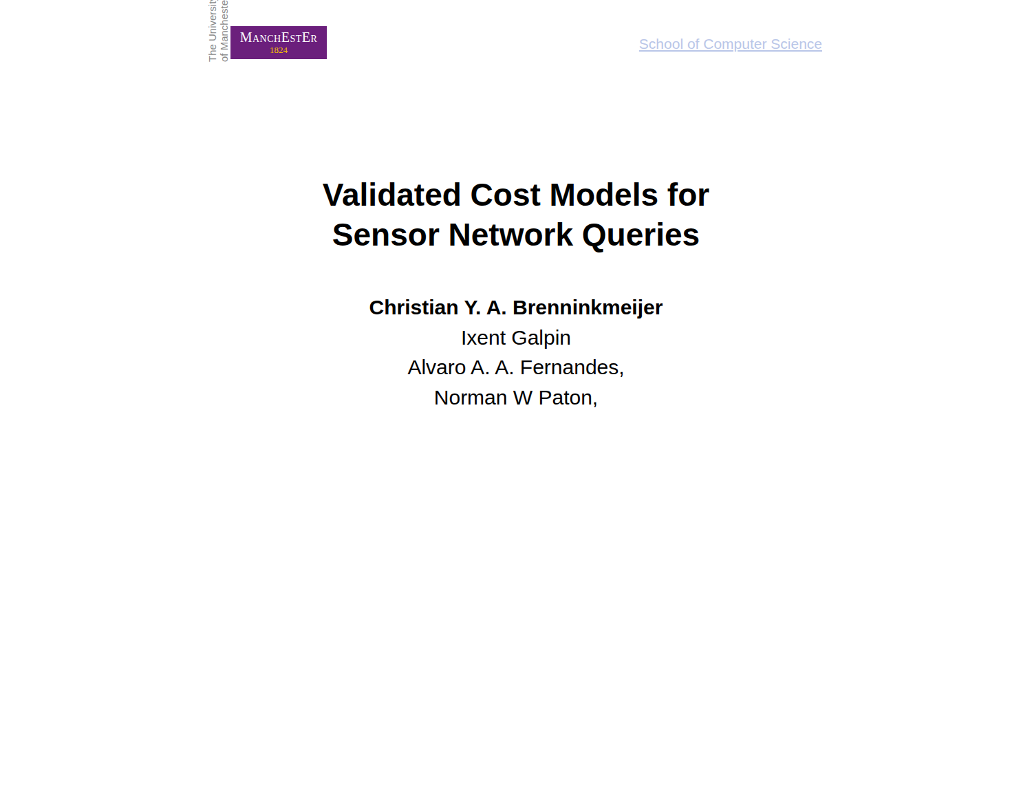MANCHESTER 1824
The University
of Manchester
School of Computer Science
Validated Cost Models for
Sensor Network Queries
Christian Y. A. Brenninkmeijer
Ixent Galpin
Alvaro A. A. Fernandes,
Norman W Paton,